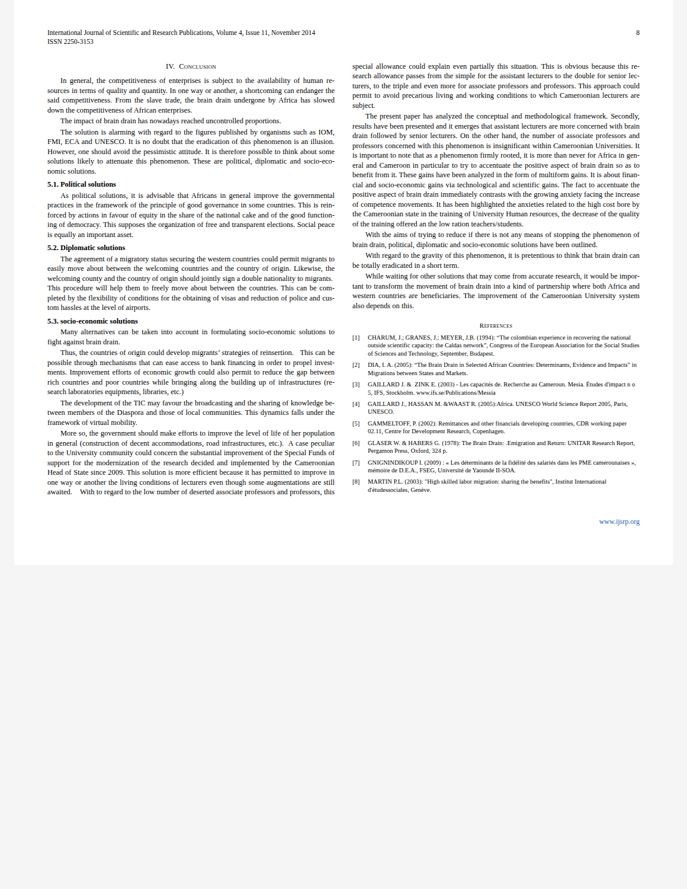International Journal of Scientific and Research Publications, Volume 4, Issue 11, November 2014
ISSN 2250-3153 8
IV. Conclusion
In general, the competitiveness of enterprises is subject to the availability of human resources in terms of quality and quantity. In one way or another, a shortcoming can endanger the said competitiveness. From the slave trade, the brain drain undergone by Africa has slowed down the competitiveness of African enterprises.
The impact of brain drain has nowadays reached uncontrolled proportions.
The solution is alarming with regard to the figures published by organisms such as IOM, FMI, ECA and UNESCO. It is no doubt that the eradication of this phenomenon is an illusion. However, one should avoid the pessimistic attitude. It is therefore possible to think about some solutions likely to attenuate this phenomenon. These are political, diplomatic and socio-economic solutions.
5.1. Political solutions
As political solutions, it is advisable that Africans in general improve the governmental practices in the framework of the principle of good governance in some countries. This is reinforced by actions in favour of equity in the share of the national cake and of the good functioning of democracy. This supposes the organization of free and transparent elections. Social peace is equally an important asset.
5.2. Diplomatic solutions
The agreement of a migratory status securing the western countries could permit migrants to easily move about between the welcoming countries and the country of origin. Likewise, the welcoming county and the country of origin should jointly sign a double nationality to migrants. This procedure will help them to freely move about between the countries. This can be completed by the flexibility of conditions for the obtaining of visas and reduction of police and custom hassles at the level of airports.
5.3. socio-economic solutions
Many alternatives can be taken into account in formulating socio-economic solutions to fight against brain drain.
Thus, the countries of origin could develop migrants’ strategies of reinsertion. This can be possible through mechanisms that can ease access to bank financing in order to propel investments. Improvement efforts of economic growth could also permit to reduce the gap between rich countries and poor countries while bringing along the building up of infrastructures (research laboratories equipments, libraries, etc.)
The development of the TIC may favour the broadcasting and the sharing of knowledge between members of the Diaspora and those of local communities. This dynamics falls under the framework of virtual mobility.
More so, the government should make efforts to improve the level of life of her population in general (construction of decent accommodations, road infrastructures, etc.). A case peculiar to the University community could concern the substantial improvement of the Special Funds of support for the modernization of the research decided and implemented by the Cameroonian Head of State since 2009. This solution is more efficient because it has permitted to improve in one way or another the living conditions of lecturers even though some augmentations are still awaited. With to regard to the low number of deserted associate professors and professors, this special allowance could explain even partially this situation. This is obvious because this research allowance passes from the simple for the assistant lecturers to the double for senior lecturers, to the triple and even more for associate professors and professors. This approach could permit to avoid precarious living and working conditions to which Cameroonian lecturers are subject.
The present paper has analyzed the conceptual and methodological framework. Secondly, results have been presented and it emerges that assistant lecturers are more concerned with brain drain followed by senior lecturers. On the other hand, the number of associate professors and professors concerned with this phenomenon is insignificant within Cameroonian Universities. It is important to note that as a phenomenon firmly rooted, it is more than never for Africa in general and Cameroon in particular to try to accentuate the positive aspect of brain drain so as to benefit from it. These gains have been analyzed in the form of multiform gains. It is about financial and socio-economic gains via technological and scientific gains. The fact to accentuate the positive aspect of brain drain immediately contrasts with the growing anxiety facing the increase of competence movements. It has been highlighted the anxieties related to the high cost bore by the Cameroonian state in the training of University Human resources, the decrease of the quality of the training offered an the low ration teachers/students.
With the aims of trying to reduce if there is not any means of stopping the phenomenon of brain drain, political, diplomatic and socio-economic solutions have been outlined.
With regard to the gravity of this phenomenon, it is pretentious to think that brain drain can be totally eradicated in a short term.
While waiting for other solutions that may come from accurate research, it would be important to transform the movement of brain drain into a kind of partnership where both Africa and western countries are beneficiaries. The improvement of the Cameroonian University system also depends on this.
References
[1] CHARUM, J.; GRANES, J.; MEYER, J.B. (1994): “The colombian experience in recovering the national outside scientific capacity: the Caldas network”, Congress of the European Association for the Social Studies of Sciences and Technology, September, Budapest.
[2] DIA, I. A. (2005): “The Brain Drain in Selected African Countries: Determinants, Evidence and Impacts” in Migrations between States and Markets.
[3] GAILLARD J. & ZINK E. (2003) - Les capacités de. Recherche au Cameroun. Mesia. Études d'impact n o 5, IFS, Stockholm. www.ifs.se/Publications/Messia
[4] GAILLARD J., HASSAN M. &WAAST R. (2005):Africa. UNESCO World Science Report 2005, Paris, UNESCO.
[5] GAMMELTOFF, P. (2002): Remittances and other financials developing countries, CDR working paper 02.11, Centre for Development Research, Copenhagen.
[6] GLASER W. & HABERS G. (1978): The Brain Drain: .Emigration and Return: UNITAR Research Report, Pergamon Press, Oxford, 324 p.
[7] GNIGNINDIKOUP I. (2009) : « Les déterminants de la fidélité des salariés dans les PME camerounaises », mémoire de D.E.A., FSEG, Université de Yaoundé II-SOA.
[8] MARTIN P.L. (2003): "High skilled labor migration: sharing the benefits", Institut International d'étudessociales, Genève.
www.ijsrp.org